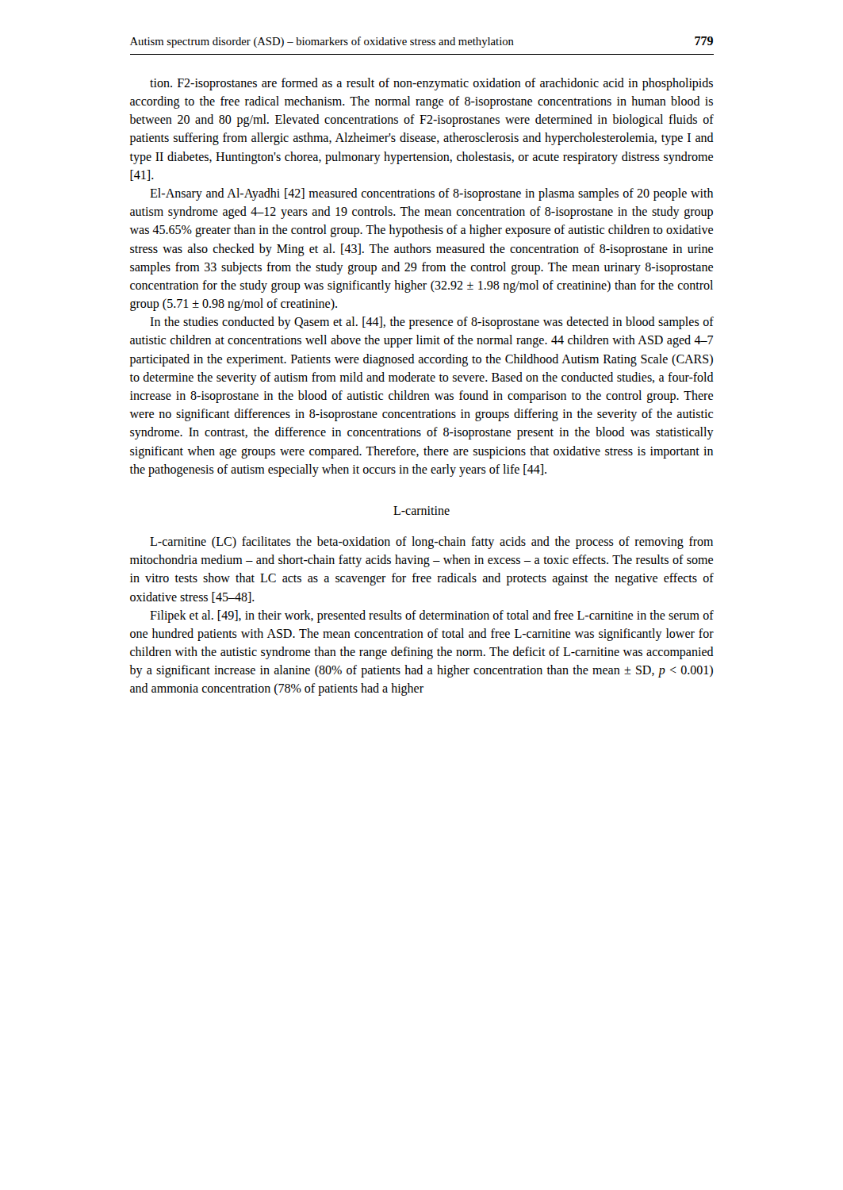Autism spectrum disorder (ASD) – biomarkers of oxidative stress and methylation 779
tion. F2-isoprostanes are formed as a result of non-enzymatic oxidation of arachidonic acid in phospholipids according to the free radical mechanism. The normal range of 8-isoprostane concentrations in human blood is between 20 and 80 pg/ml. Elevated concentrations of F2-isoprostanes were determined in biological fluids of patients suffering from allergic asthma, Alzheimer's disease, atherosclerosis and hypercholesterolemia, type I and type II diabetes, Huntington's chorea, pulmonary hypertension, cholestasis, or acute respiratory distress syndrome [41].
El-Ansary and Al-Ayadhi [42] measured concentrations of 8-isoprostane in plasma samples of 20 people with autism syndrome aged 4–12 years and 19 controls. The mean concentration of 8-isoprostane in the study group was 45.65% greater than in the control group. The hypothesis of a higher exposure of autistic children to oxidative stress was also checked by Ming et al. [43]. The authors measured the concentration of 8-isoprostane in urine samples from 33 subjects from the study group and 29 from the control group. The mean urinary 8-isoprostane concentration for the study group was significantly higher (32.92 ± 1.98 ng/mol of creatinine) than for the control group (5.71 ± 0.98 ng/mol of creatinine).
In the studies conducted by Qasem et al. [44], the presence of 8-isoprostane was detected in blood samples of autistic children at concentrations well above the upper limit of the normal range. 44 children with ASD aged 4–7 participated in the experiment. Patients were diagnosed according to the Childhood Autism Rating Scale (CARS) to determine the severity of autism from mild and moderate to severe. Based on the conducted studies, a four-fold increase in 8-isoprostane in the blood of autistic children was found in comparison to the control group. There were no significant differences in 8-isoprostane concentrations in groups differing in the severity of the autistic syndrome. In contrast, the difference in concentrations of 8-isoprostane present in the blood was statistically significant when age groups were compared. Therefore, there are suspicions that oxidative stress is important in the pathogenesis of autism especially when it occurs in the early years of life [44].
L-carnitine
L-carnitine (LC) facilitates the beta-oxidation of long-chain fatty acids and the process of removing from mitochondria medium – and short-chain fatty acids having – when in excess – a toxic effects. The results of some in vitro tests show that LC acts as a scavenger for free radicals and protects against the negative effects of oxidative stress [45–48].
Filipek et al. [49], in their work, presented results of determination of total and free L-carnitine in the serum of one hundred patients with ASD. The mean concentration of total and free L-carnitine was significantly lower for children with the autistic syndrome than the range defining the norm. The deficit of L-carnitine was accompanied by a significant increase in alanine (80% of patients had a higher concentration than the mean ± SD, p < 0.001) and ammonia concentration (78% of patients had a higher